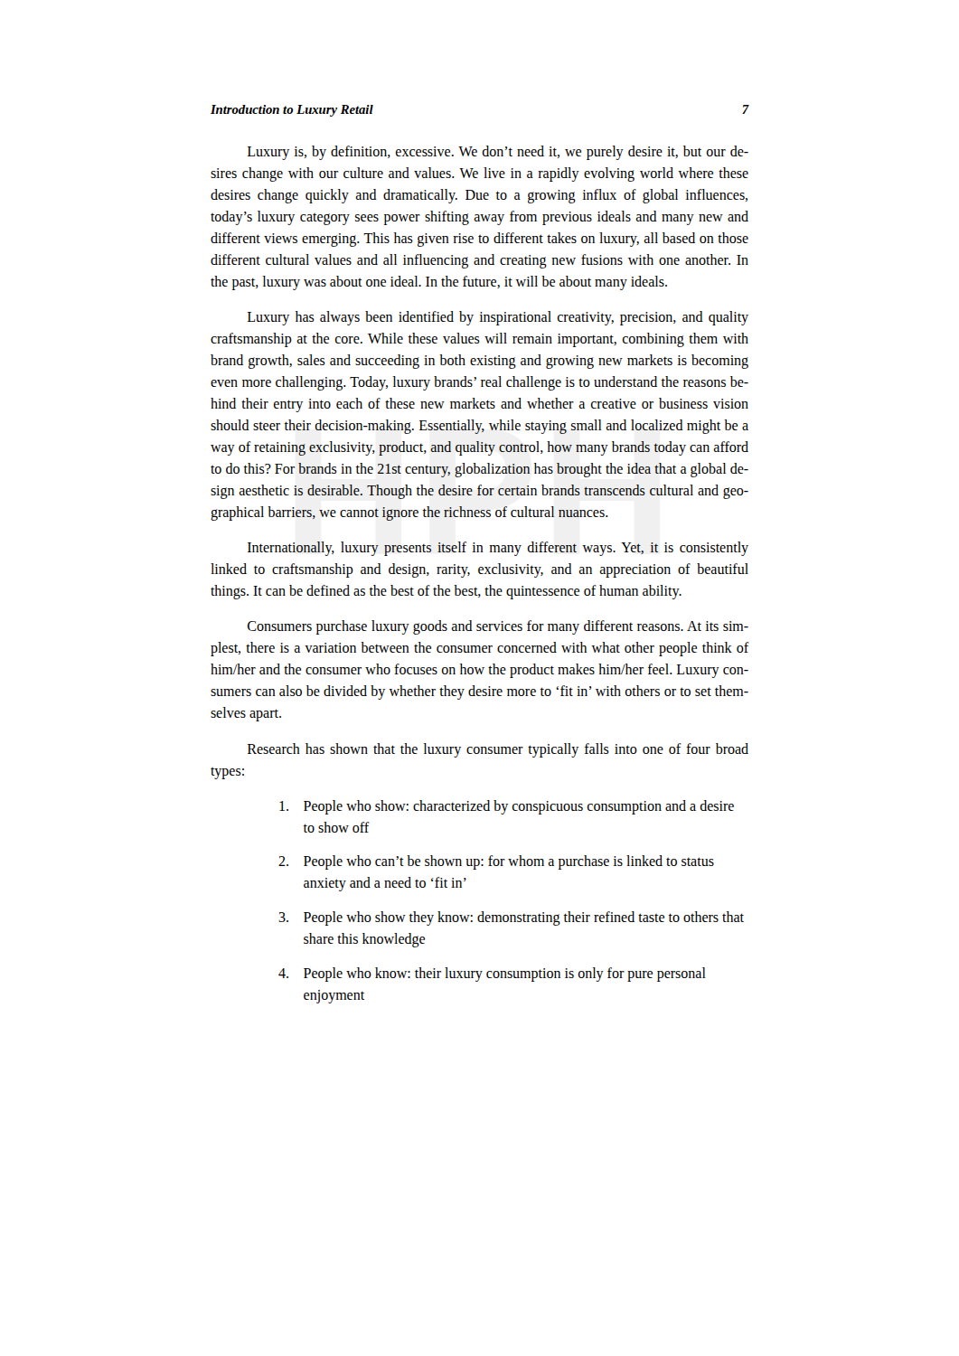HPH
Introduction to Luxury Retail 7
Luxury is, by definition, excessive. We don’t need it, we purely desire it, but our desires change with our culture and values. We live in a rapidly evolving world where these desires change quickly and dramatically. Due to a growing influx of global influences, today’s luxury category sees power shifting away from previous ideals and many new and different views emerging. This has given rise to different takes on luxury, all based on those different cultural values and all influencing and creating new fusions with one another. In the past, luxury was about one ideal. In the future, it will be about many ideals.
Luxury has always been identified by inspirational creativity, precision, and quality craftsmanship at the core. While these values will remain important, combining them with brand growth, sales and succeeding in both existing and growing new markets is becoming even more challenging. Today, luxury brands’ real challenge is to understand the reasons behind their entry into each of these new markets and whether a creative or business vision should steer their decision-making. Essentially, while staying small and localized might be a way of retaining exclusivity, product, and quality control, how many brands today can afford to do this? For brands in the 21st century, globalization has brought the idea that a global design aesthetic is desirable. Though the desire for certain brands transcends cultural and geographical barriers, we cannot ignore the richness of cultural nuances.
Internationally, luxury presents itself in many different ways. Yet, it is consistently linked to craftsmanship and design, rarity, exclusivity, and an appreciation of beautiful things. It can be defined as the best of the best, the quintessence of human ability.
Consumers purchase luxury goods and services for many different reasons. At its simplest, there is a variation between the consumer concerned with what other people think of him/her and the consumer who focuses on how the product makes him/her feel. Luxury consumers can also be divided by whether they desire more to ‘fit in’ with others or to set themselves apart.
Research has shown that the luxury consumer typically falls into one of four broad types:
People who show: characterized by conspicuous consumption and a desire to show off
People who can’t be shown up: for whom a purchase is linked to status anxiety and a need to ‘fit in’
People who show they know: demonstrating their refined taste to others that share this knowledge
People who know: their luxury consumption is only for pure personal enjoyment